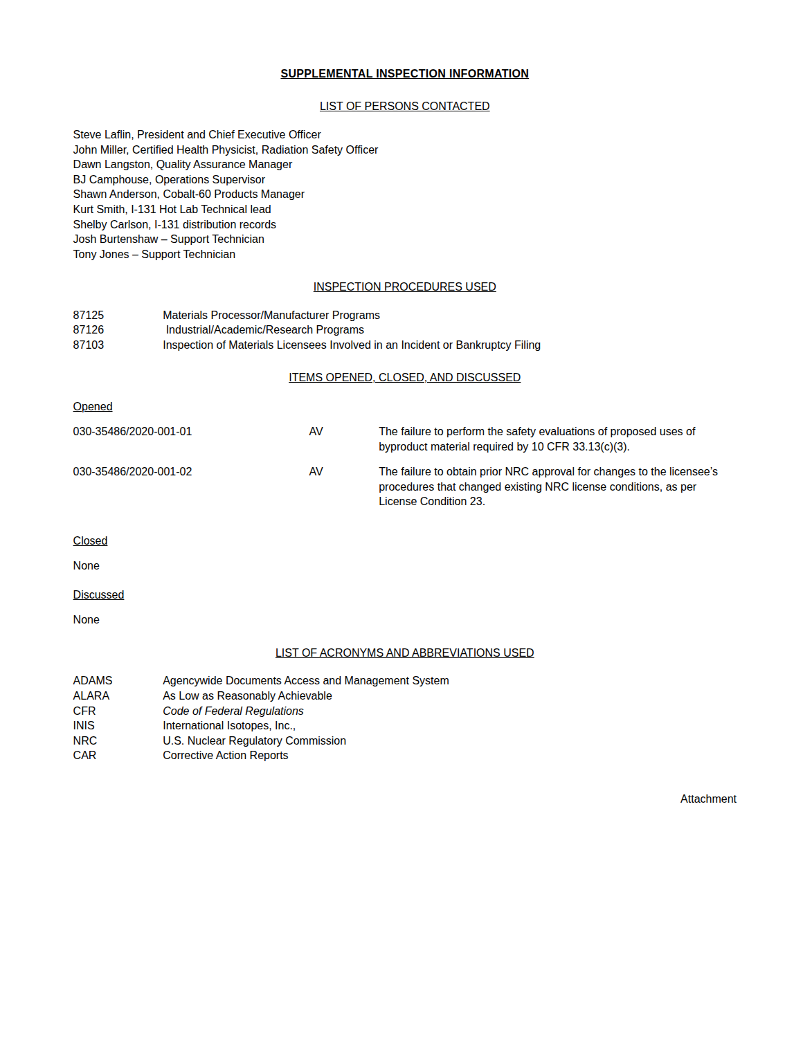SUPPLEMENTAL INSPECTION INFORMATION
LIST OF PERSONS CONTACTED
Steve Laflin, President and Chief Executive Officer
John Miller, Certified Health Physicist, Radiation Safety Officer
Dawn Langston, Quality Assurance Manager
BJ Camphouse, Operations Supervisor
Shawn Anderson, Cobalt-60 Products Manager
Kurt Smith, I-131 Hot Lab Technical lead
Shelby Carlson, I-131 distribution records
Josh Burtenshaw – Support Technician
Tony Jones – Support Technician
INSPECTION PROCEDURES USED
| 87125 | Materials Processor/Manufacturer Programs |
| 87126 | Industrial/Academic/Research Programs |
| 87103 | Inspection of Materials Licensees Involved in an Incident or Bankruptcy Filing |
ITEMS OPENED, CLOSED, AND DISCUSSED
Opened
| 030-35486/2020-001-01 | AV | The failure to perform the safety evaluations of proposed uses of byproduct material required by 10 CFR 33.13(c)(3). |
| 030-35486/2020-001-02 | AV | The failure to obtain prior NRC approval for changes to the licensee’s procedures that changed existing NRC license conditions, as per License Condition 23. |
Closed
None
Discussed
None
LIST OF ACRONYMS AND ABBREVIATIONS USED
| ADAMS | Agencywide Documents Access and Management System |
| ALARA | As Low as Reasonably Achievable |
| CFR | Code of Federal Regulations |
| INIS | International Isotopes, Inc., |
| NRC | U.S. Nuclear Regulatory Commission |
| CAR | Corrective Action Reports |
Attachment